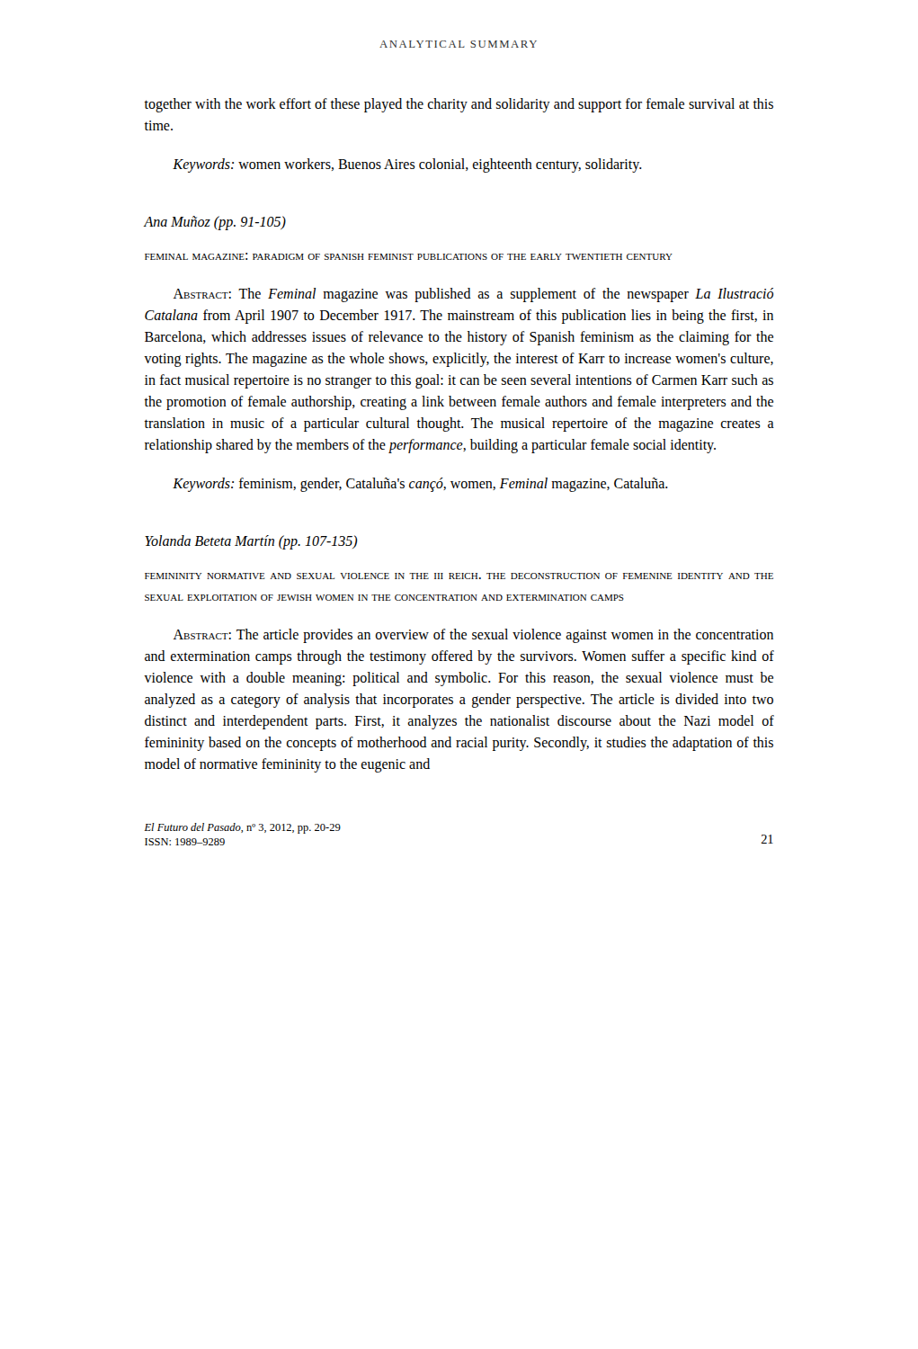ANALYTICAL SUMMARY
together with the work effort of these played the charity and solidarity and support for female survival at this time.
Keywords: women workers, Buenos Aires colonial, eighteenth century, solidarity.
Ana Muñoz (pp. 91-105)
FEMINAL MAGAZINE: PARADIGM OF SPANISH FEMINIST PUBLICATIONS OF THE EARLY TWENTIETH CENTURY
Abstract: The Feminal magazine was published as a supplement of the newspaper La Ilustració Catalana from April 1907 to December 1917. The mainstream of this publication lies in being the first, in Barcelona, which addresses issues of relevance to the history of Spanish feminism as the claiming for the voting rights. The magazine as the whole shows, explicitly, the interest of Karr to increase women's culture, in fact musical repertoire is no stranger to this goal: it can be seen several intentions of Carmen Karr such as the promotion of female authorship, creating a link between female authors and female interpreters and the translation in music of a particular cultural thought. The musical repertoire of the magazine creates a relationship shared by the members of the performance, building a particular female social identity.
Keywords: feminism, gender, Cataluña's cançó, women, Feminal magazine, Cataluña.
Yolanda Beteta Martín (pp. 107-135)
FEMININITY NORMATIVE AND SEXUAL VIOLENCE IN THE III REICH. THE DECONSTRUCTION OF FEMENINE IDENTITY AND THE SEXUAL EXPLOITATION OF JEWISH WOMEN IN THE CONCENTRATION AND EXTERMINATION CAMPS
Abstract: The article provides an overview of the sexual violence against women in the concentration and extermination camps through the testimony offered by the survivors. Women suffer a specific kind of violence with a double meaning: political and symbolic. For this reason, the sexual violence must be analyzed as a category of analysis that incorporates a gender perspective. The article is divided into two distinct and interdependent parts. First, it analyzes the nationalist discourse about the Nazi model of femininity based on the concepts of motherhood and racial purity. Secondly, it studies the adaptation of this model of normative femininity to the eugenic and
El Futuro del Pasado, nº 3, 2012, pp. 20-29
ISSN: 1989–9289
21